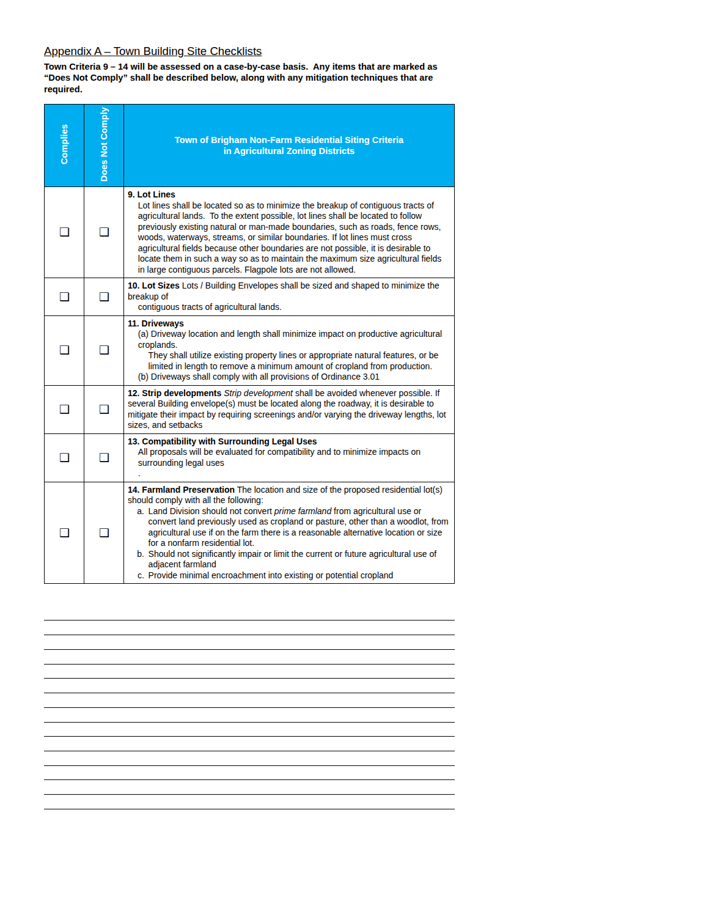Appendix A – Town Building Site Checklists
Town Criteria 9 – 14 will be assessed on a case-by-case basis. Any items that are marked as “Does Not Comply” shall be described below, along with any mitigation techniques that are required.
| Complies | Does Not Comply | Town of Brigham Non-Farm Residential Siting Criteria in Agricultural Zoning Districts |
| --- | --- | --- |
| ❑ | ❑ | 9. Lot Lines Lot lines shall be located so as to minimize the breakup of contiguous tracts of agricultural lands. To the extent possible, lot lines shall be located to follow previously existing natural or man-made boundaries, such as roads, fence rows, woods, waterways, streams, or similar boundaries. If lot lines must cross agricultural fields because other boundaries are not possible, it is desirable to locate them in such a way so as to maintain the maximum size agricultural fields in large contiguous parcels. Flagpole lots are not allowed. |
| ❑ | ❑ | 10. Lot Sizes Lots / Building Envelopes shall be sized and shaped to minimize the breakup of contiguous tracts of agricultural lands. |
| ❑ | ❑ | 11. Driveways (a) Driveway location and length shall minimize impact on productive agricultural croplands. They shall utilize existing property lines or appropriate natural features, or be limited in length to remove a minimum amount of cropland from production. (b) Driveways shall comply with all provisions of Ordinance 3.01 |
| ❑ | ❑ | 12. Strip developments Strip development shall be avoided whenever possible. If several Building envelope(s) must be located along the roadway, it is desirable to mitigate their impact by requiring screenings and/or varying the driveway lengths, lot sizes, and setbacks |
| ❑ | ❑ | 13. Compatibility with Surrounding Legal Uses All proposals will be evaluated for compatibility and to minimize impacts on surrounding legal uses . |
| ❑ | ❑ | 14. Farmland Preservation The location and size of the proposed residential lot(s) should comply with all the following: Land Division should not convert prime farmland from agricultural use or convert land previously used as cropland or pasture, other than a woodlot, from agricultural use if on the farm there is a reasonable alternative location or size for a nonfarm residential lot. Should not significantly impair or limit the current or future agricultural use of adjacent farmland Provide minimal encroachment into existing or potential cropland |